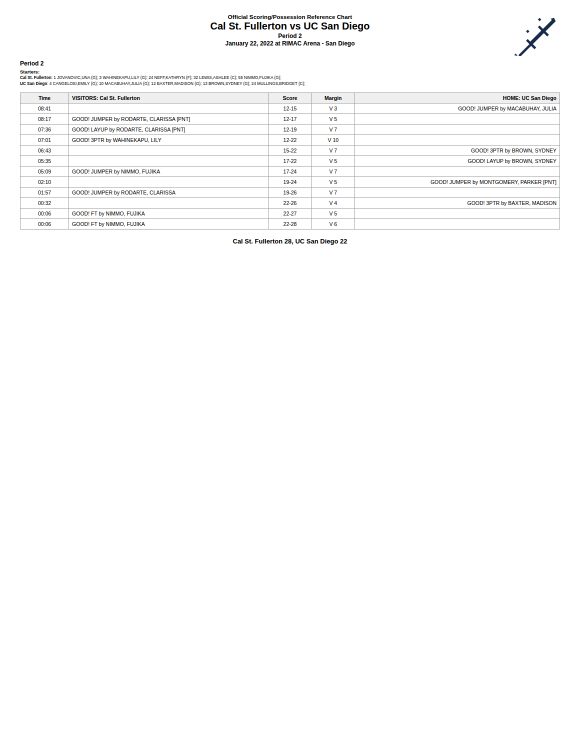Official Scoring/Possession Reference Chart
Cal St. Fullerton vs UC San Diego
Period 2
January 22, 2022 at RIMAC Arena - San Diego
Period 2
Starters:
Cal St. Fullerton: 1 JOVANOVIC,UNA (G); 3 WAHINEKAPU,LILY (G); 24 NEFF,KATHRYN (F); 32 LEWIS,ASHLEE (C); 55 NIMMO,FUJIKA (G);
UC San Diego: 4 CANGELOSI,EMILY (G); 10 MACABUHAY,JULIA (G); 12 BAXTER,MADISON (G); 13 BROWN,SYDNEY (G); 24 MULLINGS,BRIDGET (C);
| Time | VISITORS: Cal St. Fullerton | Score | Margin | HOME: UC San Diego |
| --- | --- | --- | --- | --- |
| 08:41 | | 12-15 | V 3 | GOOD! JUMPER by MACABUHAY, JULIA |
| 08:17 | GOOD! JUMPER by RODARTE, CLARISSA [PNT] | 12-17 | V 5 | |
| 07:36 | GOOD! LAYUP by RODARTE, CLARISSA [PNT] | 12-19 | V 7 | |
| 07:01 | GOOD! 3PTR by WAHINEKAPU, LILY | 12-22 | V 10 | |
| 06:43 | | 15-22 | V 7 | GOOD! 3PTR by BROWN, SYDNEY |
| 05:35 | | 17-22 | V 5 | GOOD! LAYUP by BROWN, SYDNEY |
| 05:09 | GOOD! JUMPER by NIMMO, FUJIKA | 17-24 | V 7 | |
| 02:10 | | 19-24 | V 5 | GOOD! JUMPER by MONTGOMERY, PARKER [PNT] |
| 01:57 | GOOD! JUMPER by RODARTE, CLARISSA | 19-26 | V 7 | |
| 00:32 | | 22-26 | V 4 | GOOD! 3PTR by BAXTER, MADISON |
| 00:06 | GOOD! FT by NIMMO, FUJIKA | 22-27 | V 5 | |
| 00:06 | GOOD! FT by NIMMO, FUJIKA | 22-28 | V 6 | |
Cal St. Fullerton 28, UC San Diego 22